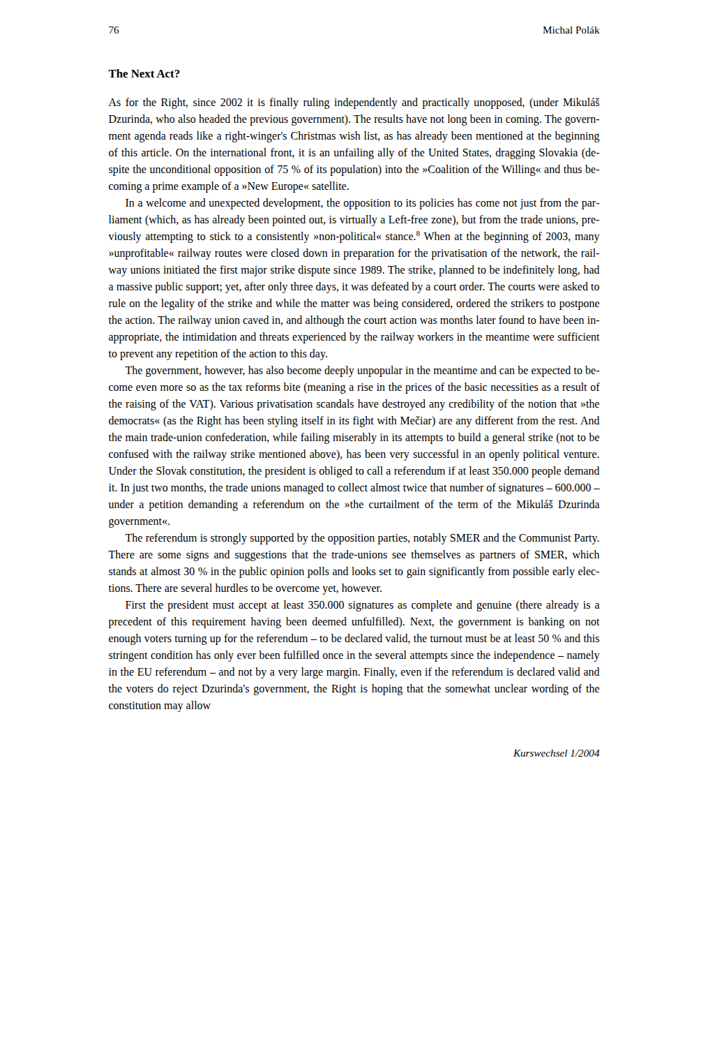76 Michal Polák
The Next Act?
As for the Right, since 2002 it is finally ruling independently and practically unopposed, (under Mikuláš Dzurinda, who also headed the previous government). The results have not long been in coming. The government agenda reads like a right-winger's Christmas wish list, as has already been mentioned at the beginning of this article. On the international front, it is an unfailing ally of the United States, dragging Slovakia (despite the unconditional opposition of 75 % of its population) into the »Coalition of the Willing« and thus becoming a prime example of a »New Europe« satellite.
In a welcome and unexpected development, the opposition to its policies has come not just from the parliament (which, as has already been pointed out, is virtually a Left-free zone), but from the trade unions, previously attempting to stick to a consistently »non-political« stance.8 When at the beginning of 2003, many »unprofitable« railway routes were closed down in preparation for the privatisation of the network, the railway unions initiated the first major strike dispute since 1989. The strike, planned to be indefinitely long, had a massive public support; yet, after only three days, it was defeated by a court order. The courts were asked to rule on the legality of the strike and while the matter was being considered, ordered the strikers to postpone the action. The railway union caved in, and although the court action was months later found to have been inappropriate, the intimidation and threats experienced by the railway workers in the meantime were sufficient to prevent any repetition of the action to this day.
The government, however, has also become deeply unpopular in the meantime and can be expected to become even more so as the tax reforms bite (meaning a rise in the prices of the basic necessities as a result of the raising of the VAT). Various privatisation scandals have destroyed any credibility of the notion that »the democrats« (as the Right has been styling itself in its fight with Mečiar) are any different from the rest. And the main trade-union confederation, while failing miserably in its attempts to build a general strike (not to be confused with the railway strike mentioned above), has been very successful in an openly political venture. Under the Slovak constitution, the president is obliged to call a referendum if at least 350.000 people demand it. In just two months, the trade unions managed to collect almost twice that number of signatures – 600.000 – under a petition demanding a referendum on the »the curtailment of the term of the Mikuláš Dzurinda government«.
The referendum is strongly supported by the opposition parties, notably SMER and the Communist Party. There are some signs and suggestions that the trade-unions see themselves as partners of SMER, which stands at almost 30 % in the public opinion polls and looks set to gain significantly from possible early elections. There are several hurdles to be overcome yet, however.
First the president must accept at least 350.000 signatures as complete and genuine (there already is a precedent of this requirement having been deemed unfulfilled). Next, the government is banking on not enough voters turning up for the referendum – to be declared valid, the turnout must be at least 50 % and this stringent condition has only ever been fulfilled once in the several attempts since the independence – namely in the EU referendum – and not by a very large margin. Finally, even if the referendum is declared valid and the voters do reject Dzurinda's government, the Right is hoping that the somewhat unclear wording of the constitution may allow
Kurswechsel 1/2004